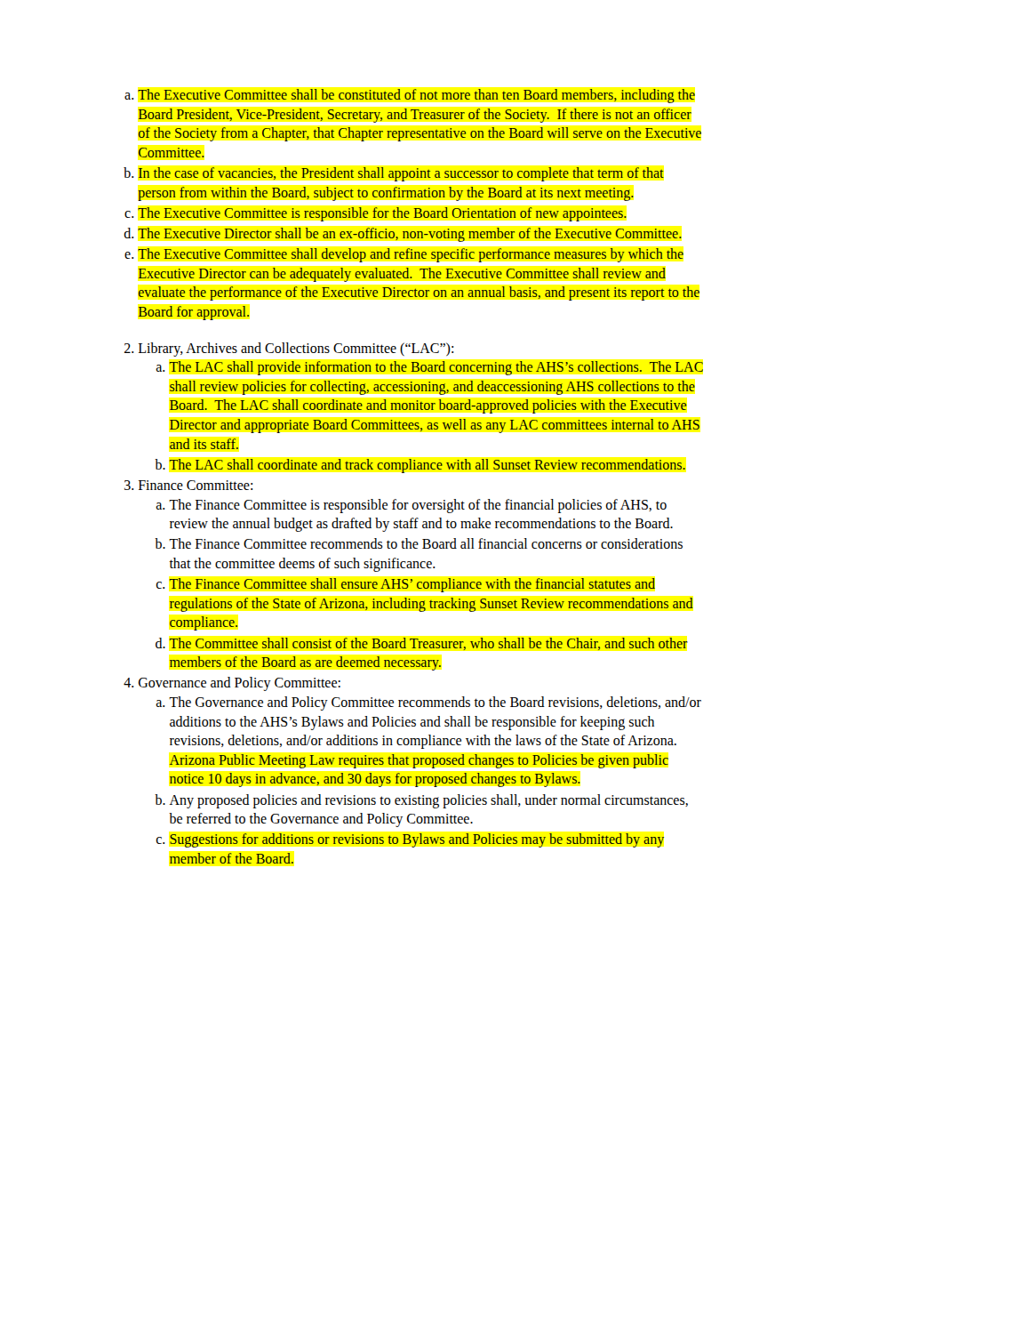The Executive Committee shall be constituted of not more than ten Board members, including the Board President, Vice-President, Secretary, and Treasurer of the Society. If there is not an officer of the Society from a Chapter, that Chapter representative on the Board will serve on the Executive Committee.
In the case of vacancies, the President shall appoint a successor to complete that term of that person from within the Board, subject to confirmation by the Board at its next meeting.
The Executive Committee is responsible for the Board Orientation of new appointees.
The Executive Director shall be an ex-officio, non-voting member of the Executive Committee.
The Executive Committee shall develop and refine specific performance measures by which the Executive Director can be adequately evaluated. The Executive Committee shall review and evaluate the performance of the Executive Director on an annual basis, and present its report to the Board for approval.
Library, Archives and Collections Committee (“LAC”):
The LAC shall provide information to the Board concerning the AHS’s collections. The LAC shall review policies for collecting, accessioning, and deaccessioning AHS collections to the Board. The LAC shall coordinate and monitor board-approved policies with the Executive Director and appropriate Board Committees, as well as any LAC committees internal to AHS and its staff.
The LAC shall coordinate and track compliance with all Sunset Review recommendations.
Finance Committee:
The Finance Committee is responsible for oversight of the financial policies of AHS, to review the annual budget as drafted by staff and to make recommendations to the Board.
The Finance Committee recommends to the Board all financial concerns or considerations that the committee deems of such significance.
The Finance Committee shall ensure AHS’ compliance with the financial statutes and regulations of the State of Arizona, including tracking Sunset Review recommendations and compliance.
The Committee shall consist of the Board Treasurer, who shall be the Chair, and such other members of the Board as are deemed necessary.
Governance and Policy Committee:
The Governance and Policy Committee recommends to the Board revisions, deletions, and/or additions to the AHS’s Bylaws and Policies and shall be responsible for keeping such revisions, deletions, and/or additions in compliance with the laws of the State of Arizona. Arizona Public Meeting Law requires that proposed changes to Policies be given public notice 10 days in advance, and 30 days for proposed changes to Bylaws.
Any proposed policies and revisions to existing policies shall, under normal circumstances, be referred to the Governance and Policy Committee.
Suggestions for additions or revisions to Bylaws and Policies may be submitted by any member of the Board.